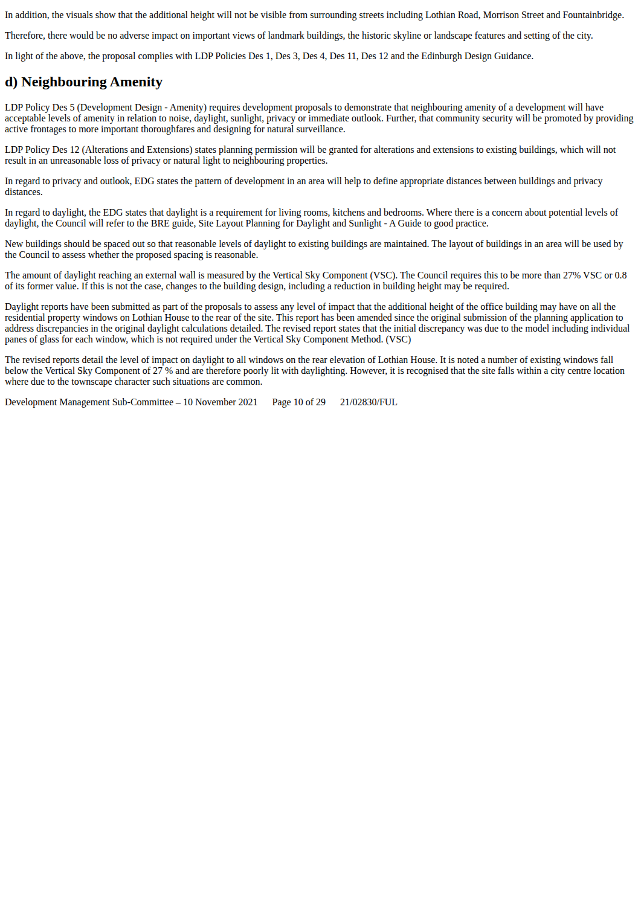In addition, the visuals show that the additional height will not be visible from surrounding streets including Lothian Road, Morrison Street and Fountainbridge.
Therefore, there would be no adverse impact on important views of landmark buildings, the historic skyline or landscape features and setting of the city.
In light of the above, the proposal complies with LDP Policies Des 1, Des 3, Des 4, Des 11, Des 12 and the Edinburgh Design Guidance.
d) Neighbouring Amenity
LDP Policy Des 5 (Development Design - Amenity) requires development proposals to demonstrate that neighbouring amenity of a development will have acceptable levels of amenity in relation to noise, daylight, sunlight, privacy or immediate outlook. Further, that community security will be promoted by providing active frontages to more important thoroughfares and designing for natural surveillance.
LDP Policy Des 12 (Alterations and Extensions) states planning permission will be granted for alterations and extensions to existing buildings, which will not result in an unreasonable loss of privacy or natural light to neighbouring properties.
In regard to privacy and outlook, EDG states the pattern of development in an area will help to define appropriate distances between buildings and privacy distances.
In regard to daylight, the EDG states that daylight is a requirement for living rooms, kitchens and bedrooms. Where there is a concern about potential levels of daylight, the Council will refer to the BRE guide, Site Layout Planning for Daylight and Sunlight - A Guide to good practice.
New buildings should be spaced out so that reasonable levels of daylight to existing buildings are maintained. The layout of buildings in an area will be used by the Council to assess whether the proposed spacing is reasonable.
The amount of daylight reaching an external wall is measured by the Vertical Sky Component (VSC). The Council requires this to be more than 27% VSC or 0.8 of its former value. If this is not the case, changes to the building design, including a reduction in building height may be required.
Daylight reports have been submitted as part of the proposals to assess any level of impact that the additional height of the office building may have on all the residential property windows on Lothian House to the rear of the site. This report has been amended since the original submission of the planning application to address discrepancies in the original daylight calculations detailed. The revised report states that the initial discrepancy was due to the model including individual panes of glass for each window, which is not required under the Vertical Sky Component Method. (VSC)
The revised reports detail the level of impact on daylight to all windows on the rear elevation of Lothian House. It is noted a number of existing windows fall below the Vertical Sky Component of 27 % and are therefore poorly lit with daylighting. However, it is recognised that the site falls within a city centre location where due to the townscape character such situations are common.
Development Management Sub-Committee – 10 November 2021 Page 10 of 29 21/02830/FUL